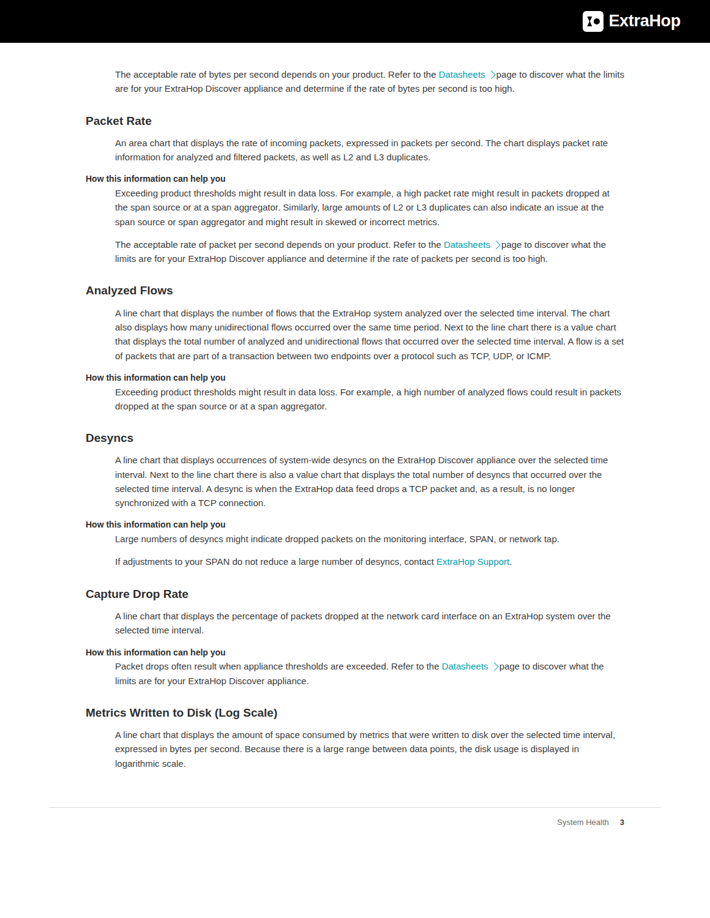ExtraHop
The acceptable rate of bytes per second depends on your product. Refer to the Datasheets page to discover what the limits are for your ExtraHop Discover appliance and determine if the rate of bytes per second is too high.
Packet Rate
An area chart that displays the rate of incoming packets, expressed in packets per second. The chart displays packet rate information for analyzed and filtered packets, as well as L2 and L3 duplicates.
How this information can help you
Exceeding product thresholds might result in data loss. For example, a high packet rate might result in packets dropped at the span source or at a span aggregator. Similarly, large amounts of L2 or L3 duplicates can also indicate an issue at the span source or span aggregator and might result in skewed or incorrect metrics.
The acceptable rate of packet per second depends on your product. Refer to the Datasheets page to discover what the limits are for your ExtraHop Discover appliance and determine if the rate of packets per second is too high.
Analyzed Flows
A line chart that displays the number of flows that the ExtraHop system analyzed over the selected time interval. The chart also displays how many unidirectional flows occurred over the same time period. Next to the line chart there is a value chart that displays the total number of analyzed and unidirectional flows that occurred over the selected time interval. A flow is a set of packets that are part of a transaction between two endpoints over a protocol such as TCP, UDP, or ICMP.
How this information can help you
Exceeding product thresholds might result in data loss. For example, a high number of analyzed flows could result in packets dropped at the span source or at a span aggregator.
Desyncs
A line chart that displays occurrences of system-wide desyncs on the ExtraHop Discover appliance over the selected time interval. Next to the line chart there is also a value chart that displays the total number of desyncs that occurred over the selected time interval. A desync is when the ExtraHop data feed drops a TCP packet and, as a result, is no longer synchronized with a TCP connection.
How this information can help you
Large numbers of desyncs might indicate dropped packets on the monitoring interface, SPAN, or network tap.
If adjustments to your SPAN do not reduce a large number of desyncs, contact ExtraHop Support.
Capture Drop Rate
A line chart that displays the percentage of packets dropped at the network card interface on an ExtraHop system over the selected time interval.
How this information can help you
Packet drops often result when appliance thresholds are exceeded. Refer to the Datasheets page to discover what the limits are for your ExtraHop Discover appliance.
Metrics Written to Disk (Log Scale)
A line chart that displays the amount of space consumed by metrics that were written to disk over the selected time interval, expressed in bytes per second. Because there is a large range between data points, the disk usage is displayed in logarithmic scale.
System Health 3